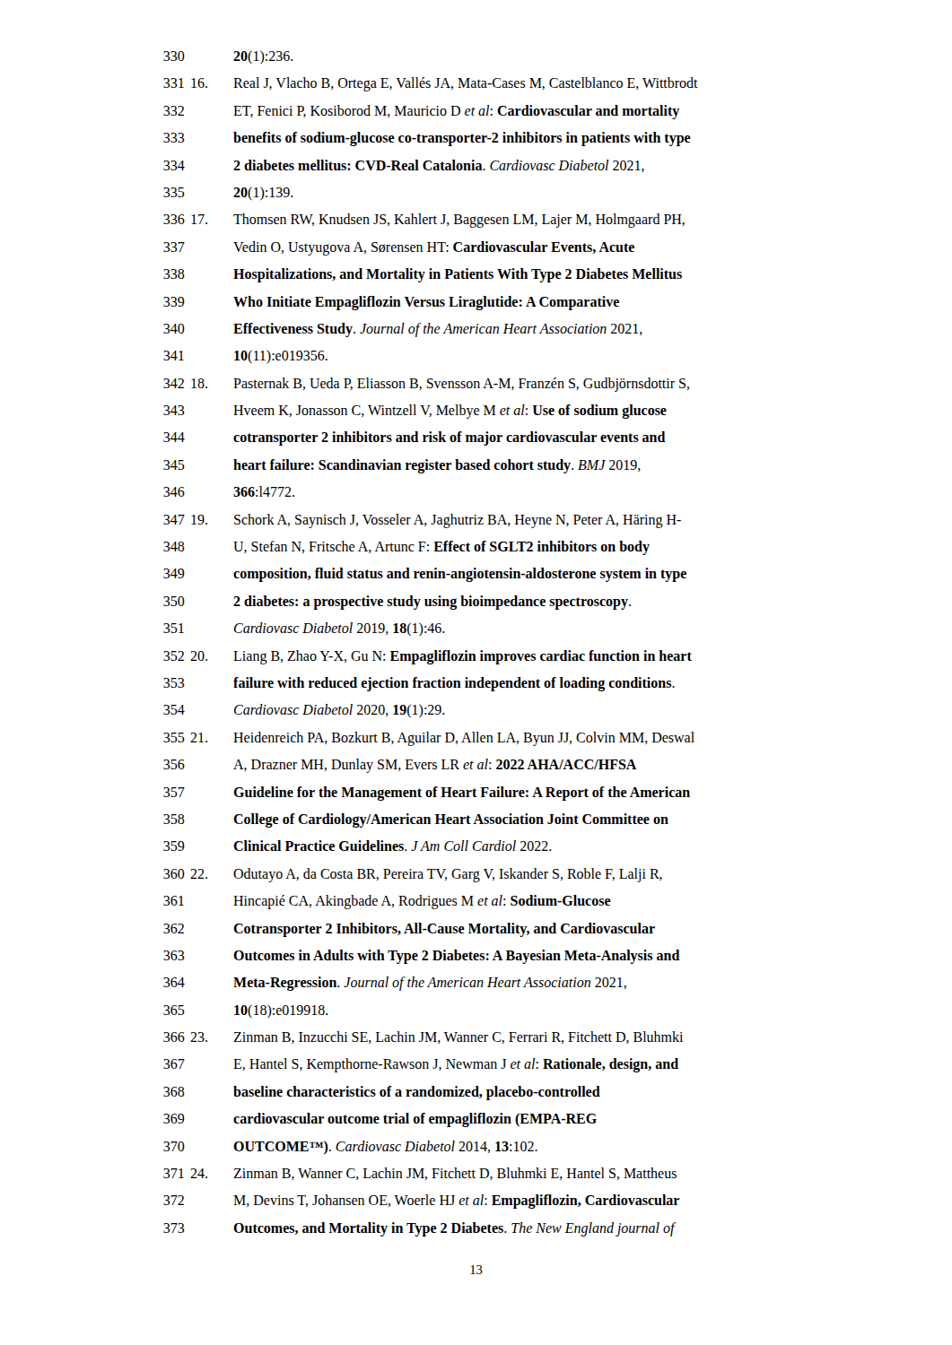330 20(1):236.
331 16. Real J, Vlacho B, Ortega E, Vallés JA, Mata-Cases M, Castelblanco E, Wittbrodt
332 ET, Fenici P, Kosiborod M, Mauricio D et al: Cardiovascular and mortality
333 benefits of sodium-glucose co-transporter-2 inhibitors in patients with type
334 2 diabetes mellitus: CVD-Real Catalonia. Cardiovasc Diabetol 2021,
335 20(1):139.
336 17. Thomsen RW, Knudsen JS, Kahlert J, Baggesen LM, Lajer M, Holmgaard PH,
337 Vedin O, Ustyugova A, Sørensen HT: Cardiovascular Events, Acute
338 Hospitalizations, and Mortality in Patients With Type 2 Diabetes Mellitus
339 Who Initiate Empagliflozin Versus Liraglutide: A Comparative
340 Effectiveness Study. Journal of the American Heart Association 2021,
341 10(11):e019356.
342 18. Pasternak B, Ueda P, Eliasson B, Svensson A-M, Franzén S, Gudbjörnsdottir S,
343 Hveem K, Jonasson C, Wintzell V, Melbye M et al: Use of sodium glucose
344 cotransporter 2 inhibitors and risk of major cardiovascular events and
345 heart failure: Scandinavian register based cohort study. BMJ 2019,
346 366:l4772.
347 19. Schork A, Saynisch J, Vosseler A, Jaghutriz BA, Heyne N, Peter A, Häring H-
348 U, Stefan N, Fritsche A, Artunc F: Effect of SGLT2 inhibitors on body
349 composition, fluid status and renin-angiotensin-aldosterone system in type
350 2 diabetes: a prospective study using bioimpedance spectroscopy.
351 Cardiovasc Diabetol 2019, 18(1):46.
352 20. Liang B, Zhao Y-X, Gu N: Empagliflozin improves cardiac function in heart
353 failure with reduced ejection fraction independent of loading conditions.
354 Cardiovasc Diabetol 2020, 19(1):29.
355 21. Heidenreich PA, Bozkurt B, Aguilar D, Allen LA, Byun JJ, Colvin MM, Deswal
356 A, Drazner MH, Dunlay SM, Evers LR et al: 2022 AHA/ACC/HFSA
357 Guideline for the Management of Heart Failure: A Report of the American
358 College of Cardiology/American Heart Association Joint Committee on
359 Clinical Practice Guidelines. J Am Coll Cardiol 2022.
360 22. Odutayo A, da Costa BR, Pereira TV, Garg V, Iskander S, Roble F, Lalji R,
361 Hincapié CA, Akingbade A, Rodrigues M et al: Sodium-Glucose
362 Cotransporter 2 Inhibitors, All-Cause Mortality, and Cardiovascular
363 Outcomes in Adults with Type 2 Diabetes: A Bayesian Meta-Analysis and
364 Meta-Regression. Journal of the American Heart Association 2021,
365 10(18):e019918.
366 23. Zinman B, Inzucchi SE, Lachin JM, Wanner C, Ferrari R, Fitchett D, Bluhmki
367 E, Hantel S, Kempthorne-Rawson J, Newman J et al: Rationale, design, and
368 baseline characteristics of a randomized, placebo-controlled
369 cardiovascular outcome trial of empagliflozin (EMPA-REG
370 OUTCOME™). Cardiovasc Diabetol 2014, 13:102.
371 24. Zinman B, Wanner C, Lachin JM, Fitchett D, Bluhmki E, Hantel S, Mattheus
372 M, Devins T, Johansen OE, Woerle HJ et al: Empagliflozin, Cardiovascular
373 Outcomes, and Mortality in Type 2 Diabetes. The New England journal of
13